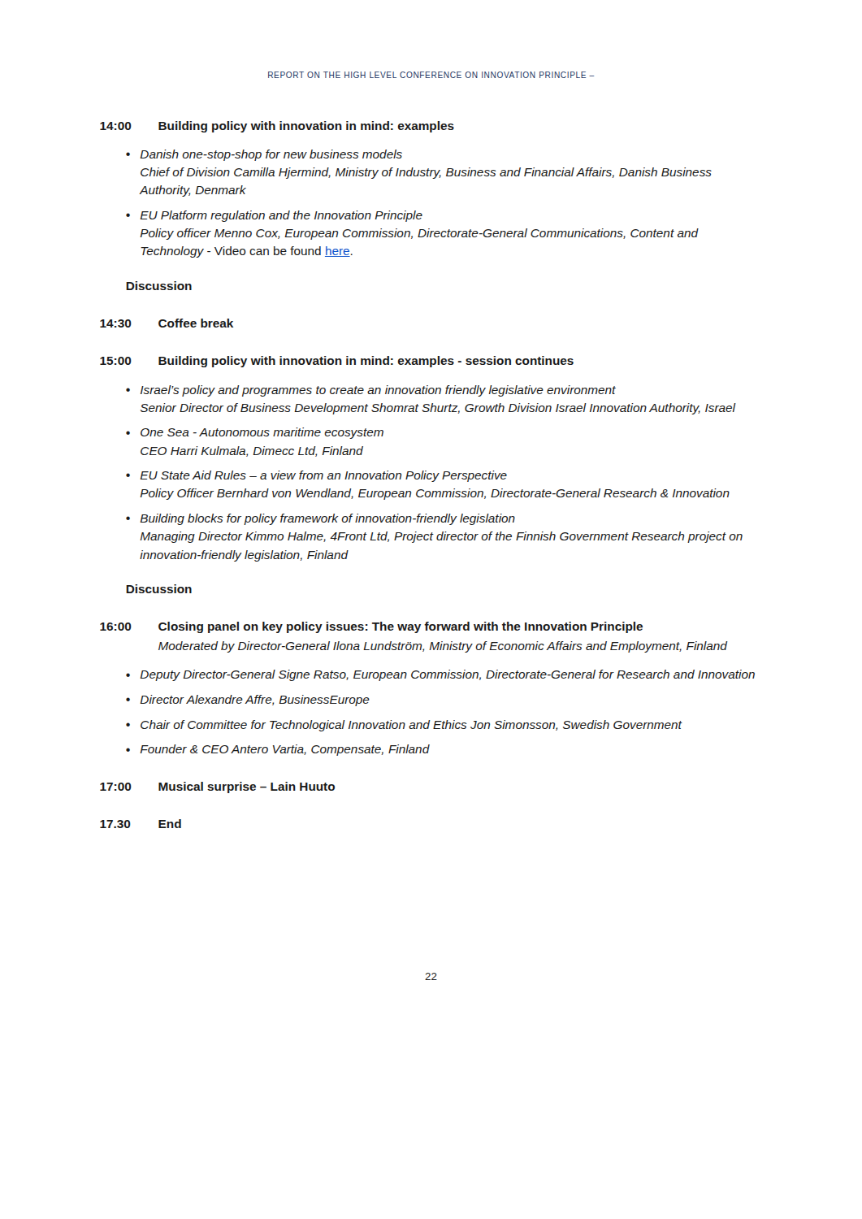Report on the High Level Conference on Innovation Principle –
14:00
Building policy with innovation in mind: examples
Danish one-stop-shop for new business models
Chief of Division Camilla Hjermind, Ministry of Industry, Business and Financial Affairs, Danish Business Authority, Denmark
EU Platform regulation and the Innovation Principle
Policy officer Menno Cox, European Commission, Directorate-General Communications, Content and Technology - Video can be found here.
Discussion
14:30
Coffee break
15:00
Building policy with innovation in mind: examples - session continues
Israel’s policy and programmes to create an innovation friendly legislative environment
Senior Director of Business Development Shomrat Shurtz, Growth Division Israel Innovation Authority, Israel
One Sea - Autonomous maritime ecosystem
CEO Harri Kulmala, Dimecc Ltd, Finland
EU State Aid Rules – a view from an Innovation Policy Perspective
Policy Officer Bernhard von Wendland, European Commission, Directorate-General Research & Innovation
Building blocks for policy framework of innovation-friendly legislation
Managing Director Kimmo Halme, 4Front Ltd, Project director of the Finnish Government Research project on innovation-friendly legislation, Finland
Discussion
16:00
Closing panel on key policy issues: The way forward with the Innovation Principle
Moderated by Director-General Ilona Lundström, Ministry of Economic Affairs and Employment, Finland
Deputy Director-General Signe Ratso, European Commission, Directorate-General for Research and Innovation
Director Alexandre Affre, BusinessEurope
Chair of Committee for Technological Innovation and Ethics Jon Simonsson, Swedish Government
Founder & CEO Antero Vartia, Compensate, Finland
17:00
Musical surprise – Lain Huuto
17.30
End
22